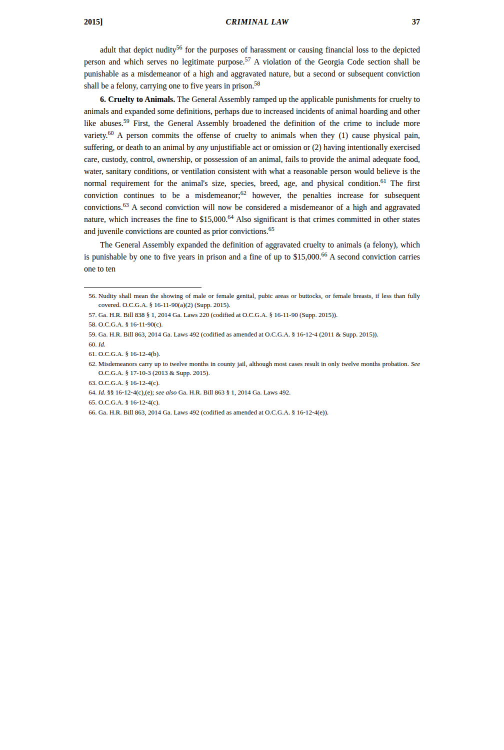2015] CRIMINAL LAW 37
adult that depict nudity56 for the purposes of harassment or causing financial loss to the depicted person and which serves no legitimate purpose.57 A violation of the Georgia Code section shall be punishable as a misdemeanor of a high and aggravated nature, but a second or subsequent conviction shall be a felony, carrying one to five years in prison.58
6. Cruelty to Animals. The General Assembly ramped up the applicable punishments for cruelty to animals and expanded some definitions, perhaps due to increased incidents of animal hoarding and other like abuses.59 First, the General Assembly broadened the definition of the crime to include more variety.60 A person commits the offense of cruelty to animals when they (1) cause physical pain, suffering, or death to an animal by any unjustifiable act or omission or (2) having intentionally exercised care, custody, control, ownership, or possession of an animal, fails to provide the animal adequate food, water, sanitary conditions, or ventilation consistent with what a reasonable person would believe is the normal requirement for the animal's size, species, breed, age, and physical condition.61 The first conviction continues to be a misdemeanor;62 however, the penalties increase for subsequent convictions.63 A second conviction will now be considered a misdemeanor of a high and aggravated nature, which increases the fine to $15,000.64 Also significant is that crimes committed in other states and juvenile convictions are counted as prior convictions.65
The General Assembly expanded the definition of aggravated cruelty to animals (a felony), which is punishable by one to five years in prison and a fine of up to $15,000.66 A second conviction carries one to ten
Nudity shall mean the showing of male or female genital, pubic areas or buttocks, or female breasts, if less than fully covered. O.C.G.A. § 16-11-90(a)(2) (Supp. 2015).
Ga. H.R. Bill 838 § 1, 2014 Ga. Laws 220 (codified at O.C.G.A. § 16-11-90 (Supp. 2015)).
O.C.G.A. § 16-11-90(c).
Ga. H.R. Bill 863, 2014 Ga. Laws 492 (codified as amended at O.C.G.A. § 16-12-4 (2011 & Supp. 2015)).
Id.
O.C.G.A. § 16-12-4(b).
Misdemeanors carry up to twelve months in county jail, although most cases result in only twelve months probation. See O.C.G.A. § 17-10-3 (2013 & Supp. 2015).
O.C.G.A. § 16-12-4(c).
Id. §§ 16-12-4(c),(e); see also Ga. H.R. Bill 863 § 1, 2014 Ga. Laws 492.
O.C.G.A. § 16-12-4(c).
Ga. H.R. Bill 863, 2014 Ga. Laws 492 (codified as amended at O.C.G.A. § 16-12-4(e)).